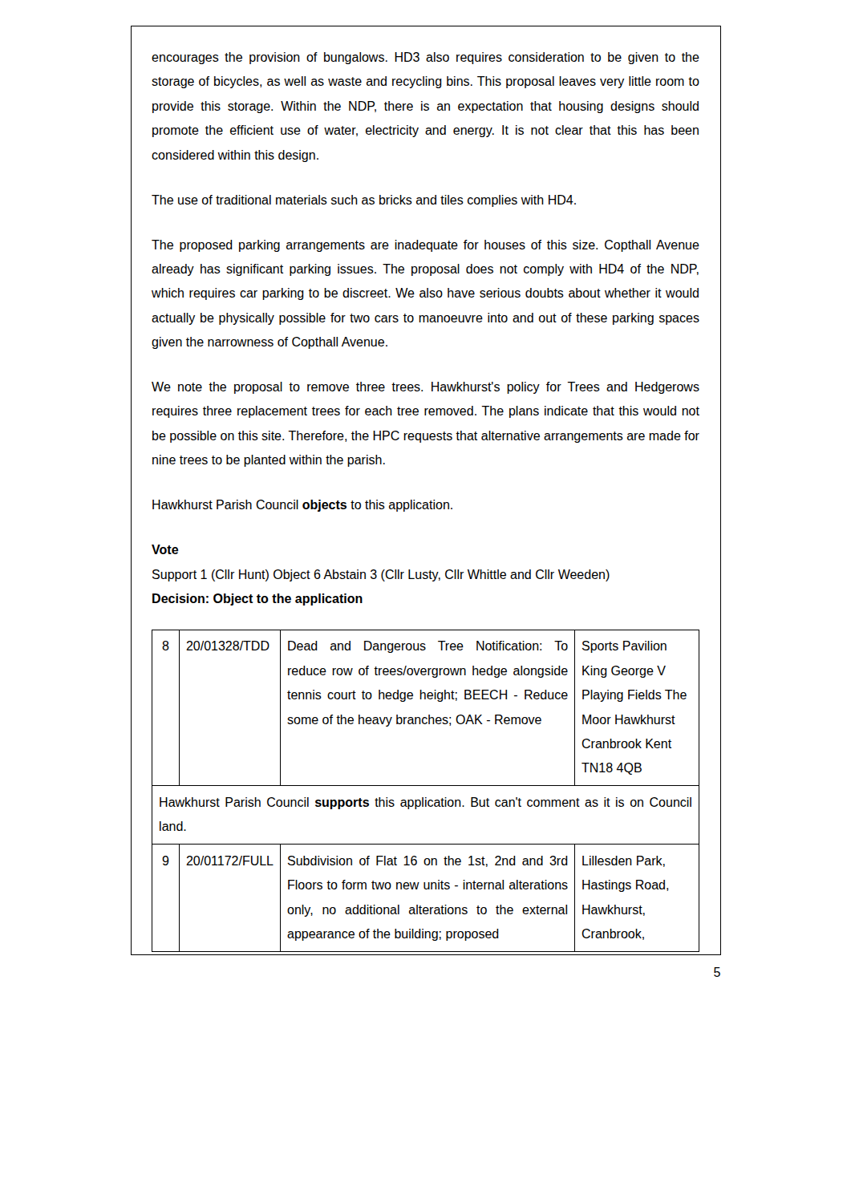encourages the provision of bungalows. HD3 also requires consideration to be given to the storage of bicycles, as well as waste and recycling bins. This proposal leaves very little room to provide this storage. Within the NDP, there is an expectation that housing designs should promote the efficient use of water, electricity and energy. It is not clear that this has been considered within this design.
The use of traditional materials such as bricks and tiles complies with HD4.
The proposed parking arrangements are inadequate for houses of this size. Copthall Avenue already has significant parking issues. The proposal does not comply with HD4 of the NDP, which requires car parking to be discreet. We also have serious doubts about whether it would actually be physically possible for two cars to manoeuvre into and out of these parking spaces given the narrowness of Copthall Avenue.
We note the proposal to remove three trees. Hawkhurst's policy for Trees and Hedgerows requires three replacement trees for each tree removed. The plans indicate that this would not be possible on this site. Therefore, the HPC requests that alternative arrangements are made for nine trees to be planted within the parish.
Hawkhurst Parish Council objects to this application.
Vote
Support 1 (Cllr Hunt) Object 6 Abstain 3 (Cllr Lusty, Cllr Whittle and Cllr Weeden)
Decision: Object to the application
| 8 | 20/01328/TDD | Dead and Dangerous Tree Notification: To reduce row of trees/overgrown hedge alongside tennis court to hedge height; BEECH - Reduce some of the heavy branches; OAK - Remove | Sports Pavilion King George V Playing Fields The Moor Hawkhurst Cranbrook Kent TN18 4QB |
| Hawkhurst Parish Council supports this application. But can't comment as it is on Council land. |
| 9 | 20/01172/FULL | Subdivision of Flat 16 on the 1st, 2nd and 3rd Floors to form two new units - internal alterations only, no additional alterations to the external appearance of the building; proposed | Lillesden Park, Hastings Road, Hawkhurst, Cranbrook, |
5